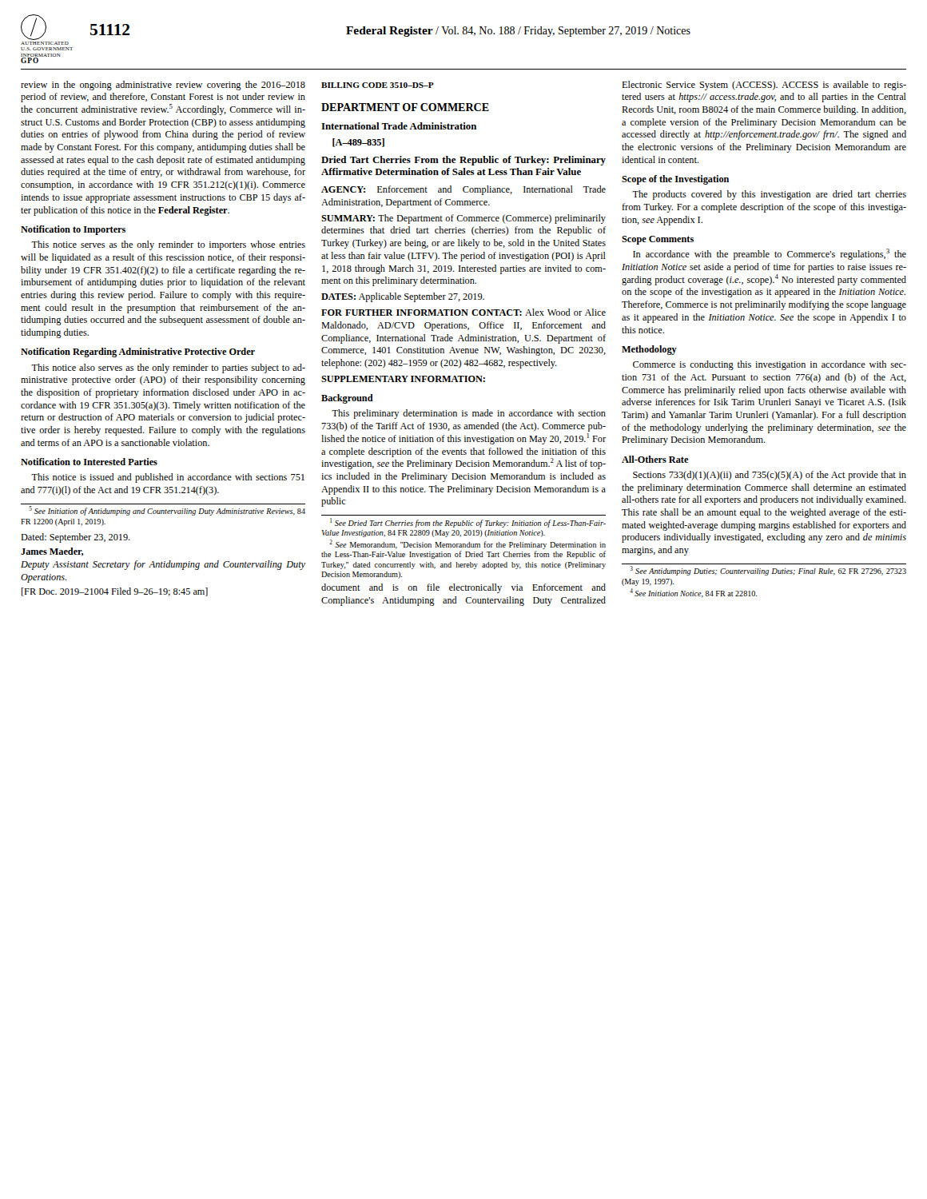Authenticated U.S. Government Information GPO
51112
Federal Register / Vol. 84, No. 188 / Friday, September 27, 2019 / Notices
review in the ongoing administrative review covering the 2016–2018 period of review, and therefore, Constant Forest is not under review in the concurrent administrative review.5 Accordingly, Commerce will instruct U.S. Customs and Border Protection (CBP) to assess antidumping duties on entries of plywood from China during the period of review made by Constant Forest. For this company, antidumping duties shall be assessed at rates equal to the cash deposit rate of estimated antidumping duties required at the time of entry, or withdrawal from warehouse, for consumption, in accordance with 19 CFR 351.212(c)(1)(i). Commerce intends to issue appropriate assessment instructions to CBP 15 days after publication of this notice in the Federal Register.
Notification to Importers
This notice serves as the only reminder to importers whose entries will be liquidated as a result of this rescission notice, of their responsibility under 19 CFR 351.402(f)(2) to file a certificate regarding the reimbursement of antidumping duties prior to liquidation of the relevant entries during this review period. Failure to comply with this requirement could result in the presumption that reimbursement of the antidumping duties occurred and the subsequent assessment of double antidumping duties.
Notification Regarding Administrative Protective Order
This notice also serves as the only reminder to parties subject to administrative protective order (APO) of their responsibility concerning the disposition of proprietary information disclosed under APO in accordance with 19 CFR 351.305(a)(3). Timely written notification of the return or destruction of APO materials or conversion to judicial protective order is hereby requested. Failure to comply with the regulations and terms of an APO is a sanctionable violation.
Notification to Interested Parties
This notice is issued and published in accordance with sections 751 and 777(i)(l) of the Act and 19 CFR 351.214(f)(3).
5 See Initiation of Antidumping and Countervailing Duty Administrative Reviews, 84 FR 12200 (April 1, 2019).
Dated: September 23, 2019.
James Maeder,
Deputy Assistant Secretary for Antidumping and Countervailing Duty Operations.
[FR Doc. 2019–21004 Filed 9–26–19; 8:45 am]
BILLING CODE 3510–DS–P
DEPARTMENT OF COMMERCE
International Trade Administration
[A–489–835]
Dried Tart Cherries From the Republic of Turkey: Preliminary Affirmative Determination of Sales at Less Than Fair Value
AGENCY: Enforcement and Compliance, International Trade Administration, Department of Commerce.
SUMMARY: The Department of Commerce (Commerce) preliminarily determines that dried tart cherries (cherries) from the Republic of Turkey (Turkey) are being, or are likely to be, sold in the United States at less than fair value (LTFV). The period of investigation (POI) is April 1, 2018 through March 31, 2019. Interested parties are invited to comment on this preliminary determination.
DATES: Applicable September 27, 2019.
FOR FURTHER INFORMATION CONTACT: Alex Wood or Alice Maldonado, AD/CVD Operations, Office II, Enforcement and Compliance, International Trade Administration, U.S. Department of Commerce, 1401 Constitution Avenue NW, Washington, DC 20230, telephone: (202) 482–1959 or (202) 482–4682, respectively.
SUPPLEMENTARY INFORMATION:
Background
This preliminary determination is made in accordance with section 733(b) of the Tariff Act of 1930, as amended (the Act). Commerce published the notice of initiation of this investigation on May 20, 2019.1 For a complete description of the events that followed the initiation of this investigation, see the Preliminary Decision Memorandum.2 A list of topics included in the Preliminary Decision Memorandum is included as Appendix II to this notice. The Preliminary Decision Memorandum is a public
1 See Dried Tart Cherries from the Republic of Turkey: Initiation of Less-Than-Fair-Value Investigation, 84 FR 22809 (May 20, 2019) (Initiation Notice).
2 See Memorandum, ''Decision Memorandum for the Preliminary Determination in the Less-Than-Fair-Value Investigation of Dried Tart Cherries from the Republic of Turkey,'' dated concurrently with, and hereby adopted by, this notice (Preliminary Decision Memorandum).
document and is on file electronically via Enforcement and Compliance's Antidumping and Countervailing Duty Centralized Electronic Service System (ACCESS). ACCESS is available to registered users at https:// access.trade.gov, and to all parties in the Central Records Unit, room B8024 of the main Commerce building. In addition, a complete version of the Preliminary Decision Memorandum can be accessed directly at http://enforcement.trade.gov/ frn/. The signed and the electronic versions of the Preliminary Decision Memorandum are identical in content.
Scope of the Investigation
The products covered by this investigation are dried tart cherries from Turkey. For a complete description of the scope of this investigation, see Appendix I.
Scope Comments
In accordance with the preamble to Commerce's regulations,3 the Initiation Notice set aside a period of time for parties to raise issues regarding product coverage (i.e., scope).4 No interested party commented on the scope of the investigation as it appeared in the Initiation Notice. Therefore, Commerce is not preliminarily modifying the scope language as it appeared in the Initiation Notice. See the scope in Appendix I to this notice.
Methodology
Commerce is conducting this investigation in accordance with section 731 of the Act. Pursuant to section 776(a) and (b) of the Act, Commerce has preliminarily relied upon facts otherwise available with adverse inferences for Isik Tarim Urunleri Sanayi ve Ticaret A.S. (Isik Tarim) and Yamanlar Tarim Urunleri (Yamanlar). For a full description of the methodology underlying the preliminary determination, see the Preliminary Decision Memorandum.
All-Others Rate
Sections 733(d)(1)(A)(ii) and 735(c)(5)(A) of the Act provide that in the preliminary determination Commerce shall determine an estimated all-others rate for all exporters and producers not individually examined. This rate shall be an amount equal to the weighted average of the estimated weighted-average dumping margins established for exporters and producers individually investigated, excluding any zero and de minimis margins, and any
3 See Antidumping Duties; Countervailing Duties; Final Rule, 62 FR 27296, 27323 (May 19, 1997).
4 See Initiation Notice, 84 FR at 22810.